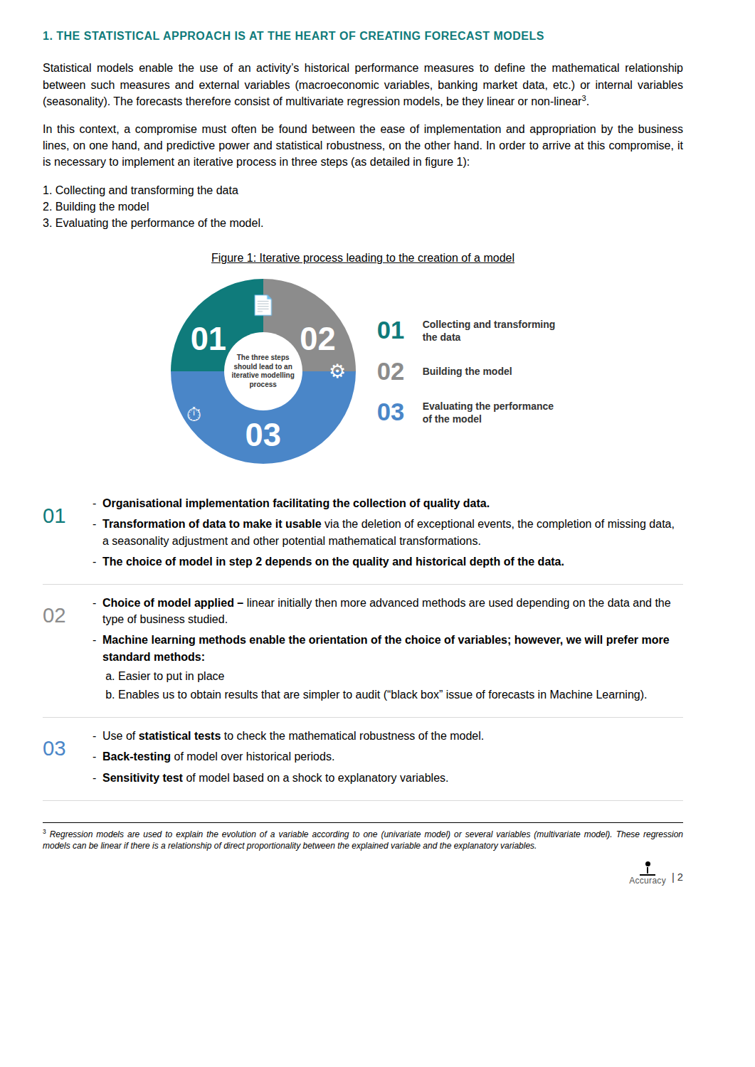1. The statistical approach is at the heart of creating forecast models
Statistical models enable the use of an activity’s historical performance measures to define the mathematical relationship between such measures and external variables (macroeconomic variables, banking market data, etc.) or internal variables (seasonality). The forecasts therefore consist of multivariate regression models, be they linear or non-linear3.
In this context, a compromise must often be found between the ease of implementation and appropriation by the business lines, on one hand, and predictive power and statistical robustness, on the other hand. In order to arrive at this compromise, it is necessary to implement an iterative process in three steps (as detailed in figure 1):
1. Collecting and transforming the data
2. Building the model
3. Evaluating the performance of the model.
Figure 1: Iterative process leading to the creation of a model
📄 ⚙ ⏱ 01 02 03
The three steps should lead to an iterative modelling process
01 Collecting and transforming
the data
02 Building the model
03 Evaluating the performance
of the model
01
Organisational implementation facilitating the collection of quality data.
Transformation of data to make it usable via the deletion of exceptional events, the completion of missing data, a seasonality adjustment and other potential mathematical transformations.
The choice of model in step 2 depends on the quality and historical depth of the data.
02
Choice of model applied – linear initially then more advanced methods are used depending on the data and the type of business studied.
Machine learning methods enable the orientation of the choice of variables; however, we will prefer more standard methods:
Easier to put in place
Enables us to obtain results that are simpler to audit (“black box” issue of forecasts in Machine Learning).
03
Use of statistical tests to check the mathematical robustness of the model.
Back-testing of model over historical periods.
Sensitivity test of model based on a shock to explanatory variables.
3 Regression models are used to explain the evolution of a variable according to one (univariate model) or several variables (multivariate model). These regression models can be linear if there is a relationship of direct proportionality between the explained variable and the explanatory variables.
Accuracy
| 2